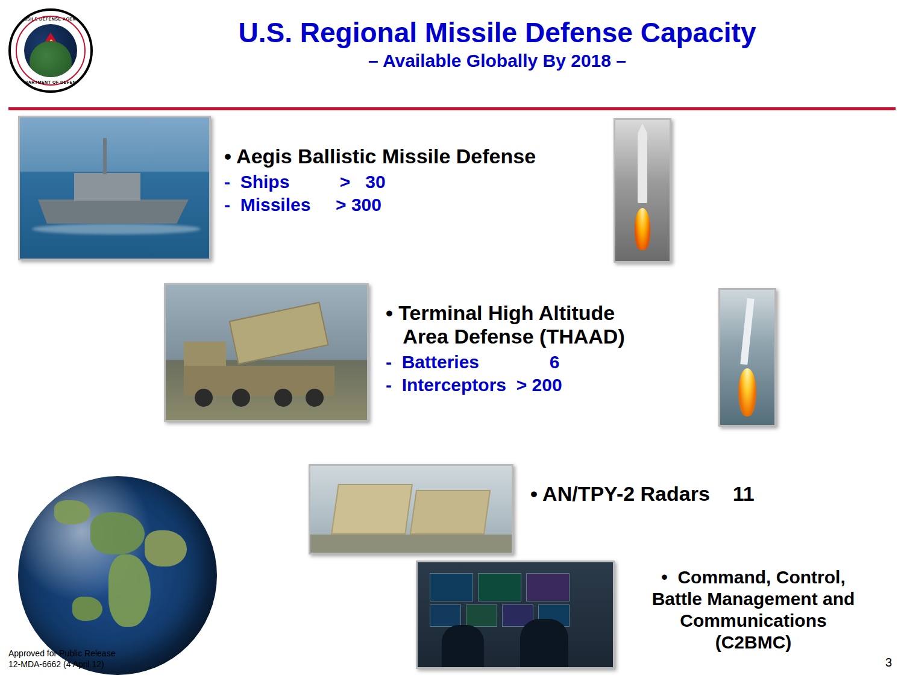MISSILE DEFENSE AGENCY
DEPARTMENT OF DEFENSE
U.S. Regional Missile Defense Capacity
– Available Globally By 2018 –
• Aegis Ballistic Missile Defense
- Ships > 30 - Missiles > 300
• Terminal High Altitude
Area Defense (THAAD)
- Batteries 6 - Interceptors > 200
• AN/TPY-2 Radars 11
• Command, Control,
Battle Management and
Communications
(C2BMC)
Approved for Public Release
12-MDA-6662 (4 April 12)
3